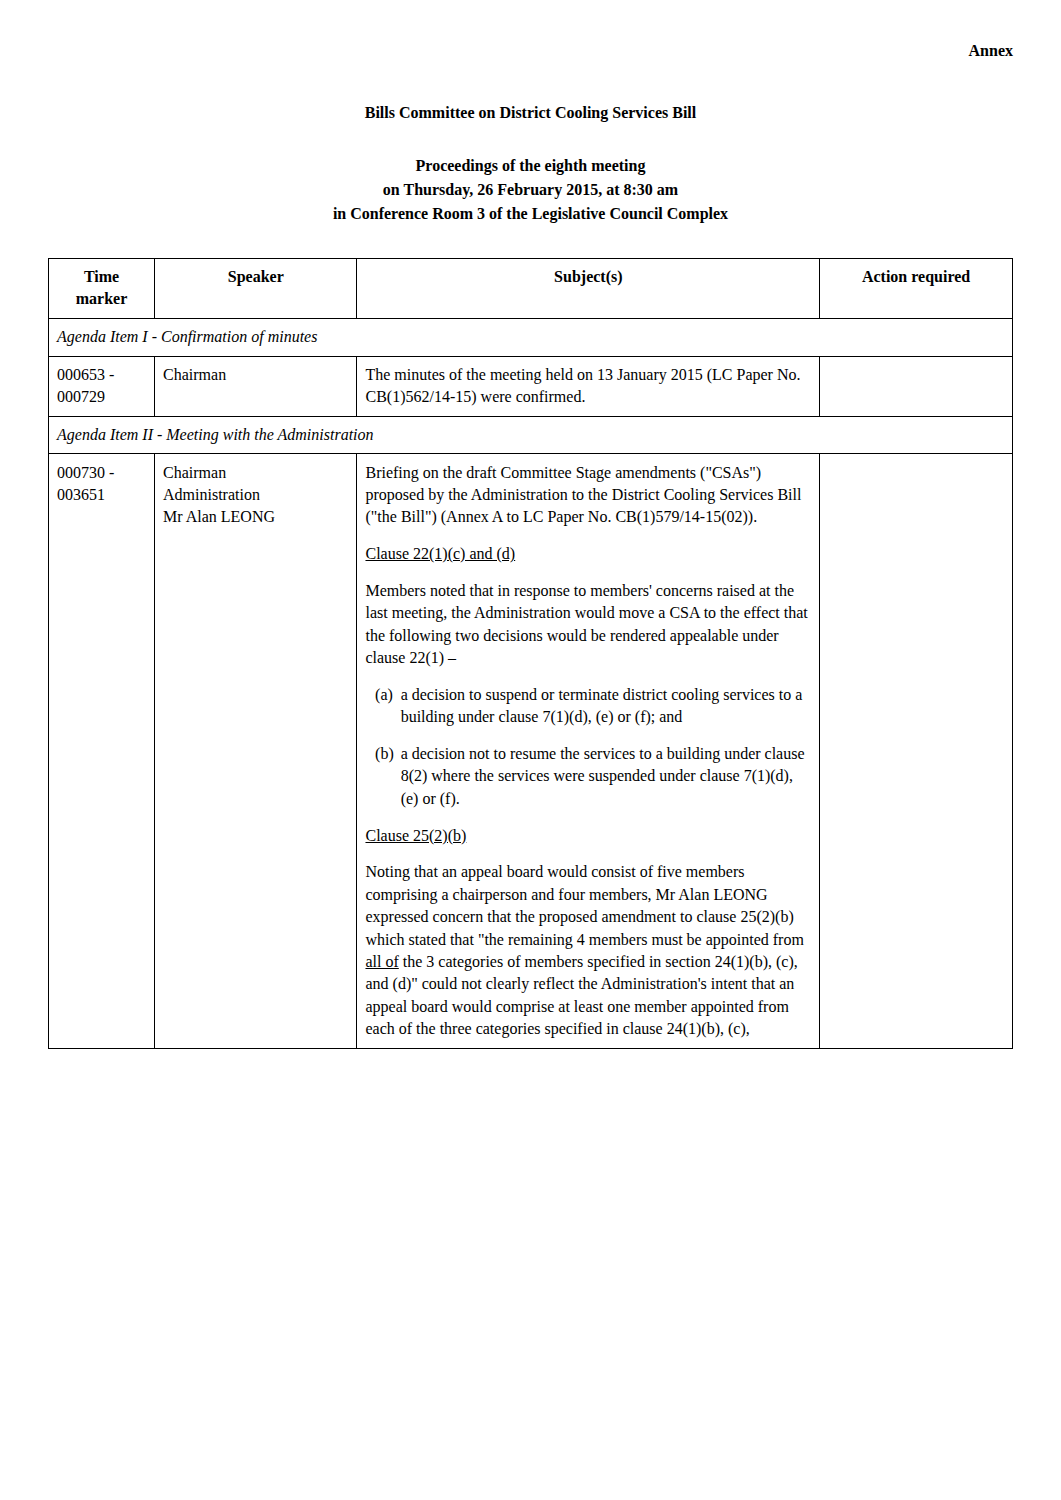Annex
Bills Committee on District Cooling Services Bill
Proceedings of the eighth meeting
on Thursday, 26 February 2015, at 8:30 am
in Conference Room 3 of the Legislative Council Complex
| Time marker | Speaker | Subject(s) | Action required |
| --- | --- | --- | --- |
| Agenda Item I - Confirmation of minutes |
| 000653 - 000729 | Chairman | The minutes of the meeting held on 13 January 2015 (LC Paper No. CB(1)562/14-15) were confirmed. | |
| Agenda Item II - Meeting with the Administration |
| 000730 - 003651 | Chairman Administration Mr Alan LEONG | Briefing on the draft Committee Stage amendments ("CSAs") proposed by the Administration to the District Cooling Services Bill ("the Bill") (Annex A to LC Paper No. CB(1)579/14-15(02)). Clause 22(1)(c) and (d) Members noted that in response to members' concerns raised at the last meeting, the Administration would move a CSA to the effect that the following two decisions would be rendered appealable under clause 22(1) – (a) a decision to suspend or terminate district cooling services to a building under clause 7(1)(d), (e) or (f); and (b) a decision not to resume the services to a building under clause 8(2) where the services were suspended under clause 7(1)(d), (e) or (f). Clause 25(2)(b) Noting that an appeal board would consist of five members comprising a chairperson and four members, Mr Alan LEONG expressed concern that the proposed amendment to clause 25(2)(b) which stated that "the remaining 4 members must be appointed from all of the 3 categories of members specified in section 24(1)(b), (c), and (d)" could not clearly reflect the Administration's intent that an appeal board would comprise at least one member appointed from each of the three categories specified in clause 24(1)(b), (c), | |